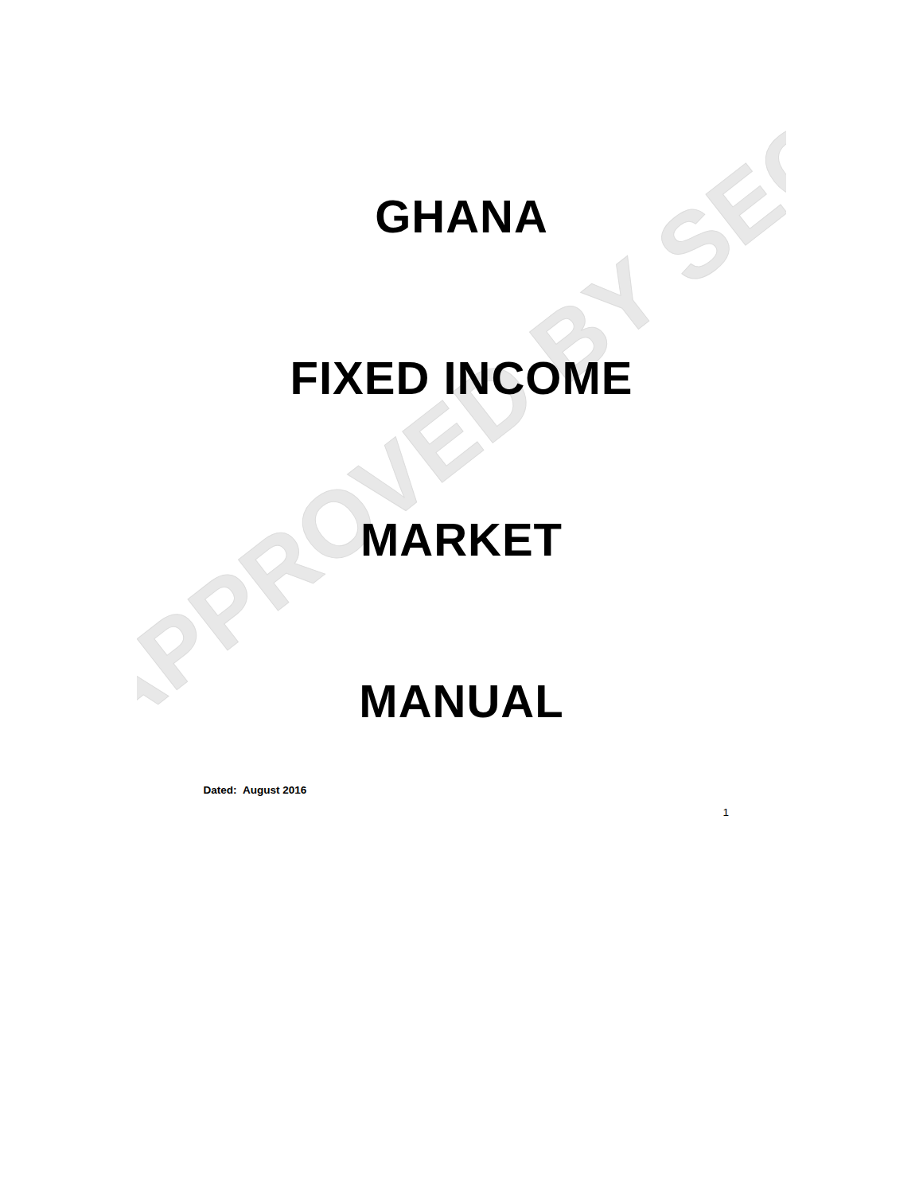APPROVED BY SEC
GHANA
FIXED INCOME
MARKET
MANUAL
Dated: August 2016
1